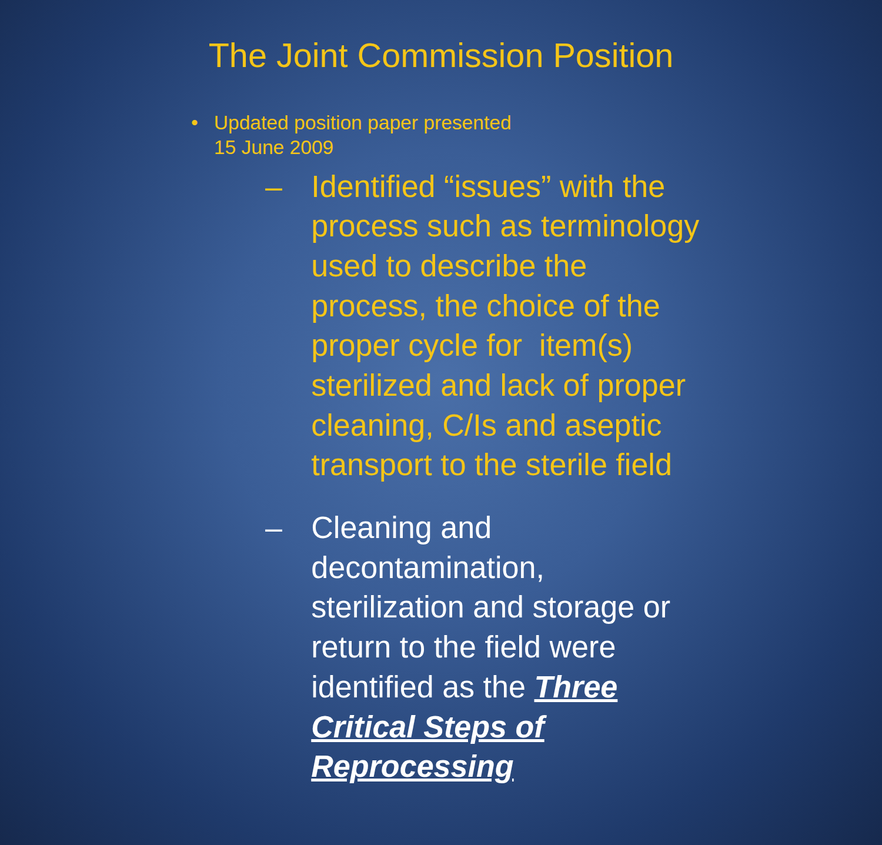The Joint Commission Position
Updated position paper presented 15 June 2009
Identified “issues” with the process such as terminology used to describe the process, the choice of the proper cycle for item(s) sterilized and lack of proper cleaning, C/Is and aseptic transport to the sterile field
Cleaning and decontamination, sterilization and storage or return to the field were identified as the Three Critical Steps of Reprocessing